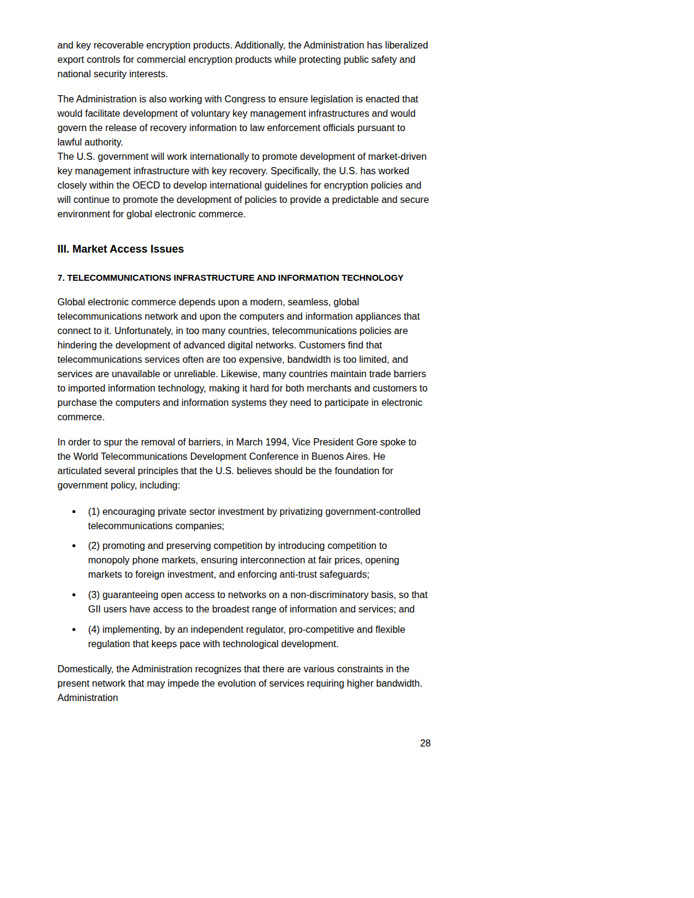and key recoverable encryption products. Additionally, the Administration has liberalized export controls for commercial encryption products while protecting public safety and national security interests.
The Administration is also working with Congress to ensure legislation is enacted that would facilitate development of voluntary key management infrastructures and would govern the release of recovery information to law enforcement officials pursuant to lawful authority.
The U.S. government will work internationally to promote development of market-driven key management infrastructure with key recovery. Specifically, the U.S. has worked closely within the OECD to develop international guidelines for encryption policies and will continue to promote the development of policies to provide a predictable and secure environment for global electronic commerce.
III. Market Access Issues
7. TELECOMMUNICATIONS INFRASTRUCTURE AND INFORMATION TECHNOLOGY
Global electronic commerce depends upon a modern, seamless, global telecommunications network and upon the computers and information appliances that connect to it. Unfortunately, in too many countries, telecommunications policies are hindering the development of advanced digital networks. Customers find that telecommunications services often are too expensive, bandwidth is too limited, and services are unavailable or unreliable. Likewise, many countries maintain trade barriers to imported information technology, making it hard for both merchants and customers to purchase the computers and information systems they need to participate in electronic commerce.
In order to spur the removal of barriers, in March 1994, Vice President Gore spoke to the World Telecommunications Development Conference in Buenos Aires. He articulated several principles that the U.S. believes should be the foundation for government policy, including:
(1) encouraging private sector investment by privatizing government-controlled telecommunications companies;
(2) promoting and preserving competition by introducing competition to monopoly phone markets, ensuring interconnection at fair prices, opening markets to foreign investment, and enforcing anti-trust safeguards;
(3) guaranteeing open access to networks on a non-discriminatory basis, so that GII users have access to the broadest range of information and services; and
(4) implementing, by an independent regulator, pro-competitive and flexible regulation that keeps pace with technological development.
Domestically, the Administration recognizes that there are various constraints in the present network that may impede the evolution of services requiring higher bandwidth. Administration
28